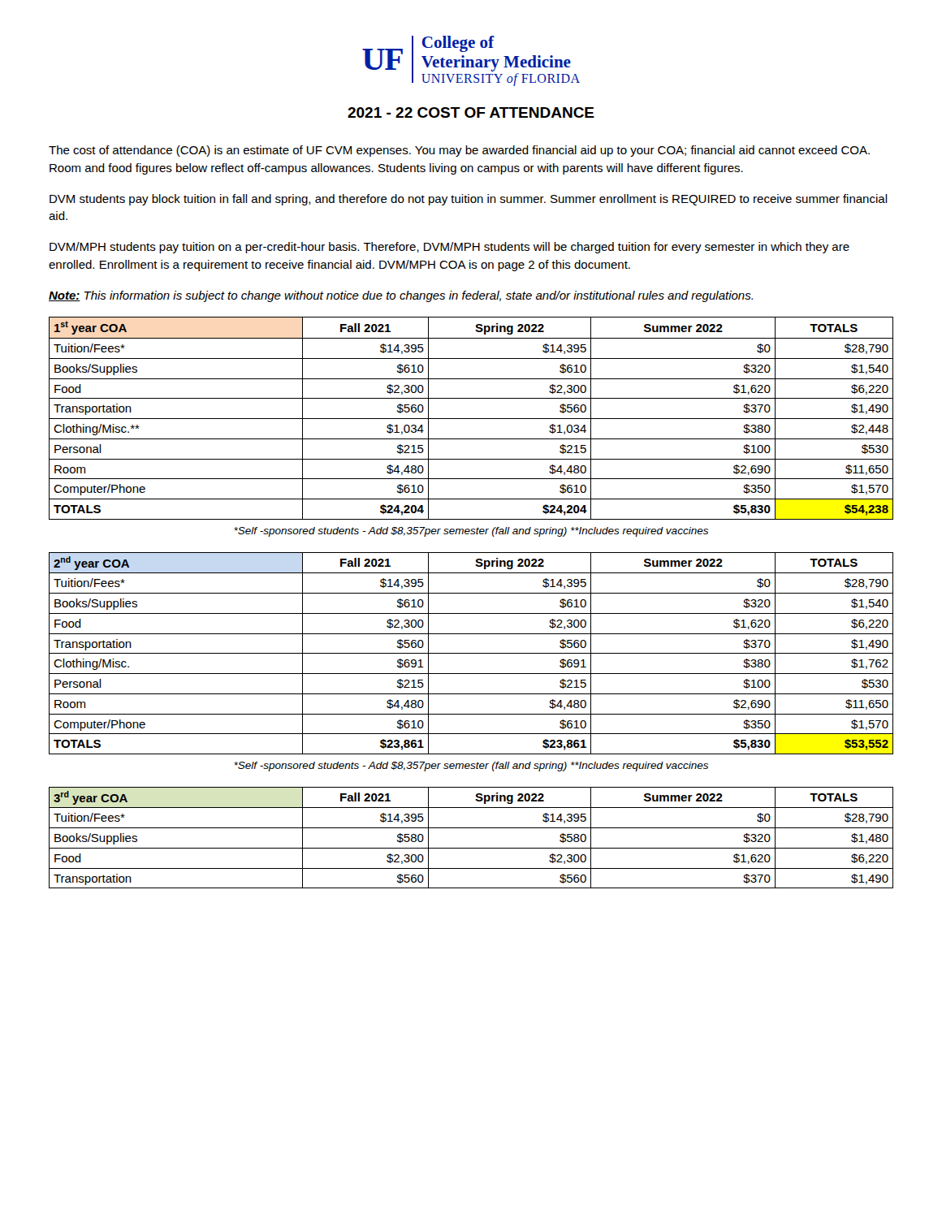UF College of
Veterinary Medicine
UNIVERSITY of FLORIDA
2021 - 22 COST OF ATTENDANCE
The cost of attendance (COA) is an estimate of UF CVM expenses. You may be awarded financial aid up to your COA; financial aid cannot exceed COA. Room and food figures below reflect off-campus allowances. Students living on campus or with parents will have different figures.
DVM students pay block tuition in fall and spring, and therefore do not pay tuition in summer. Summer enrollment is REQUIRED to receive summer financial aid.
DVM/MPH students pay tuition on a per-credit-hour basis. Therefore, DVM/MPH students will be charged tuition for every semester in which they are enrolled. Enrollment is a requirement to receive financial aid. DVM/MPH COA is on page 2 of this document.
Note: This information is subject to change without notice due to changes in federal, state and/or institutional rules and regulations.
| 1 st year COA | Fall 2021 | Spring 2022 | Summer 2022 | TOTALS |
| Tuition/Fees* | $14,395 | $14,395 | $0 | $28,790 |
| Books/Supplies | $610 | $610 | $320 | $1,540 |
| Food | $2,300 | $2,300 | $1,620 | $6,220 |
| Transportation | $560 | $560 | $370 | $1,490 |
| Clothing/Misc.** | $1,034 | $1,034 | $380 | $2,448 |
| Personal | $215 | $215 | $100 | $530 |
| Room | $4,480 | $4,480 | $2,690 | $11,650 |
| Computer/Phone | $610 | $610 | $350 | $1,570 |
| TOTALS | $24,204 | $24,204 | $5,830 | $54,238 |
*Self -sponsored students - Add $8,357per semester (fall and spring) **Includes required vaccines
| 2 nd year COA | Fall 2021 | Spring 2022 | Summer 2022 | TOTALS |
| Tuition/Fees* | $14,395 | $14,395 | $0 | $28,790 |
| Books/Supplies | $610 | $610 | $320 | $1,540 |
| Food | $2,300 | $2,300 | $1,620 | $6,220 |
| Transportation | $560 | $560 | $370 | $1,490 |
| Clothing/Misc. | $691 | $691 | $380 | $1,762 |
| Personal | $215 | $215 | $100 | $530 |
| Room | $4,480 | $4,480 | $2,690 | $11,650 |
| Computer/Phone | $610 | $610 | $350 | $1,570 |
| TOTALS | $23,861 | $23,861 | $5,830 | $53,552 |
*Self -sponsored students - Add $8,357per semester (fall and spring) **Includes required vaccines
| 3 rd year COA | Fall 2021 | Spring 2022 | Summer 2022 | TOTALS |
| Tuition/Fees* | $14,395 | $14,395 | $0 | $28,790 |
| Books/Supplies | $580 | $580 | $320 | $1,480 |
| Food | $2,300 | $2,300 | $1,620 | $6,220 |
| Transportation | $560 | $560 | $370 | $1,490 |